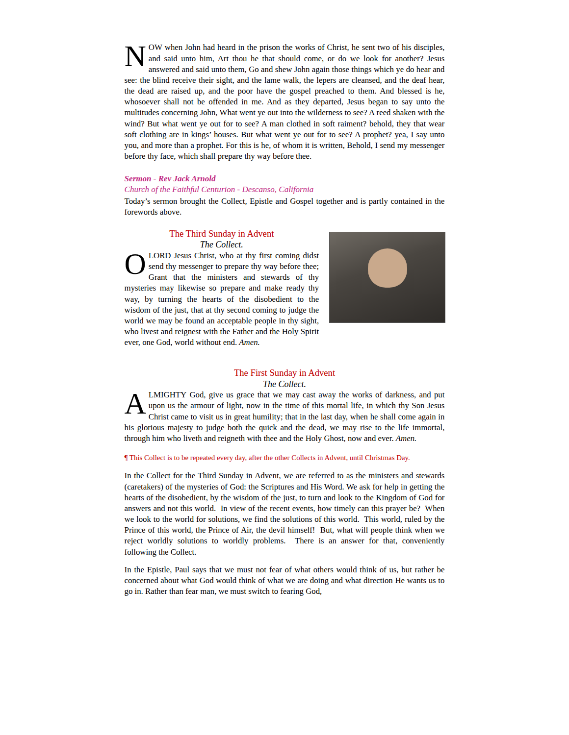NOW when John had heard in the prison the works of Christ, he sent two of his disciples, and said unto him, Art thou he that should come, or do we look for another? Jesus answered and said unto them, Go and shew John again those things which ye do hear and see: the blind receive their sight, and the lame walk, the lepers are cleansed, and the deaf hear, the dead are raised up, and the poor have the gospel preached to them. And blessed is he, whosoever shall not be offended in me. And as they departed, Jesus began to say unto the multitudes concerning John, What went ye out into the wilderness to see? A reed shaken with the wind? But what went ye out for to see? A man clothed in soft raiment? behold, they that wear soft clothing are in kings’ houses. But what went ye out for to see? A prophet? yea, I say unto you, and more than a prophet. For this is he, of whom it is written, Behold, I send my messenger before thy face, which shall prepare thy way before thee.
Sermon - Rev Jack Arnold
Church of the Faithful Centurion - Descanso, California
Today’s sermon brought the Collect, Epistle and Gospel together and is partly contained in the forewords above.
The Third Sunday in Advent The Collect.
OLORD Jesus Christ, who at thy first coming didst send thy messenger to prepare thy way before thee; Grant that the ministers and stewards of thy mysteries may likewise so prepare and make ready thy way, by turning the hearts of the disobedient to the wisdom of the just, that at thy second coming to judge the world we may be found an acceptable people in thy sight, who livest and reignest with the Father and the Holy Spirit ever, one God, world without end. Amen.
The First Sunday in Advent The Collect.
ALMIGHTY God, give us grace that we may cast away the works of darkness, and put upon us the armour of light, now in the time of this mortal life, in which thy Son Jesus Christ came to visit us in great humility; that in the last day, when he shall come again in his glorious majesty to judge both the quick and the dead, we may rise to the life immortal, through him who liveth and reigneth with thee and the Holy Ghost, now and ever. Amen.
¶ This Collect is to be repeated every day, after the other Collects in Advent, until Christmas Day.
In the Collect for the Third Sunday in Advent, we are referred to as the ministers and stewards (caretakers) of the mysteries of God: the Scriptures and His Word. We ask for help in getting the hearts of the disobedient, by the wisdom of the just, to turn and look to the Kingdom of God for answers and not this world. In view of the recent events, how timely can this prayer be? When we look to the world for solutions, we find the solutions of this world. This world, ruled by the Prince of this world, the Prince of Air, the devil himself! But, what will people think when we reject worldly solutions to worldly problems. There is an answer for that, conveniently following the Collect.
In the Epistle, Paul says that we must not fear of what others would think of us, but rather be concerned about what God would think of what we are doing and what direction He wants us to go in. Rather than fear man, we must switch to fearing God,